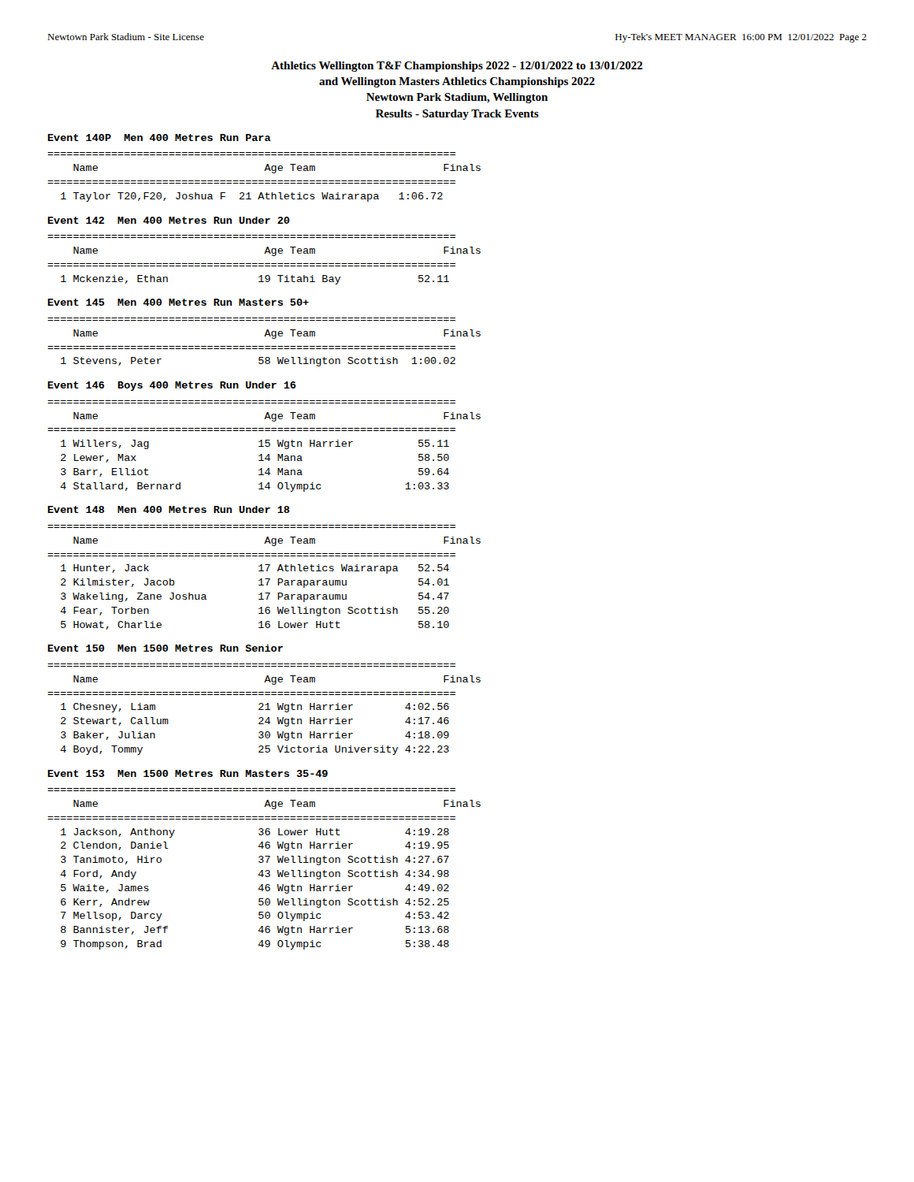Newtown Park Stadium - Site License Hy-Tek's MEET MANAGER 16:00 PM 12/01/2022 Page 2
Athletics Wellington T&F Championships 2022 - 12/01/2022 to 13/01/2022
and Wellington Masters Athletics Championships 2022
Newtown Park Stadium, Wellington
Results - Saturday Track Events
Event 140P Men 400 Metres Run Para
================================================================
    Name                          Age Team                    Finals
================================================================
  1 Taylor T20,F20, Joshua F  21 Athletics Wairarapa   1:06.72
Event 142 Men 400 Metres Run Under 20
================================================================
    Name                          Age Team                    Finals
================================================================
  1 Mckenzie, Ethan              19 Titahi Bay            52.11
Event 145 Men 400 Metres Run Masters 50+
================================================================
    Name                          Age Team                    Finals
================================================================
  1 Stevens, Peter               58 Wellington Scottish  1:00.02
Event 146 Boys 400 Metres Run Under 16
================================================================
    Name                          Age Team                    Finals
================================================================
  1 Willers, Jag                 15 Wgtn Harrier          55.11
  2 Lewer, Max                   14 Mana                  58.50
  3 Barr, Elliot                 14 Mana                  59.64
  4 Stallard, Bernard            14 Olympic             1:03.33
Event 148 Men 400 Metres Run Under 18
================================================================
    Name                          Age Team                    Finals
================================================================
  1 Hunter, Jack                 17 Athletics Wairarapa   52.54
  2 Kilmister, Jacob             17 Paraparaumu           54.01
  3 Wakeling, Zane Joshua        17 Paraparaumu           54.47
  4 Fear, Torben                 16 Wellington Scottish   55.20
  5 Howat, Charlie               16 Lower Hutt            58.10
Event 150 Men 1500 Metres Run Senior
================================================================
    Name                          Age Team                    Finals
================================================================
  1 Chesney, Liam                21 Wgtn Harrier        4:02.56
  2 Stewart, Callum              24 Wgtn Harrier        4:17.46
  3 Baker, Julian                30 Wgtn Harrier        4:18.09
  4 Boyd, Tommy                  25 Victoria University 4:22.23
Event 153 Men 1500 Metres Run Masters 35-49
================================================================
    Name                          Age Team                    Finals
================================================================
  1 Jackson, Anthony             36 Lower Hutt          4:19.28
  2 Clendon, Daniel              46 Wgtn Harrier        4:19.95
  3 Tanimoto, Hiro               37 Wellington Scottish 4:27.67
  4 Ford, Andy                   43 Wellington Scottish 4:34.98
  5 Waite, James                 46 Wgtn Harrier        4:49.02
  6 Kerr, Andrew                 50 Wellington Scottish 4:52.25
  7 Mellsop, Darcy               50 Olympic             4:53.42
  8 Bannister, Jeff              46 Wgtn Harrier        5:13.68
  9 Thompson, Brad               49 Olympic             5:38.48